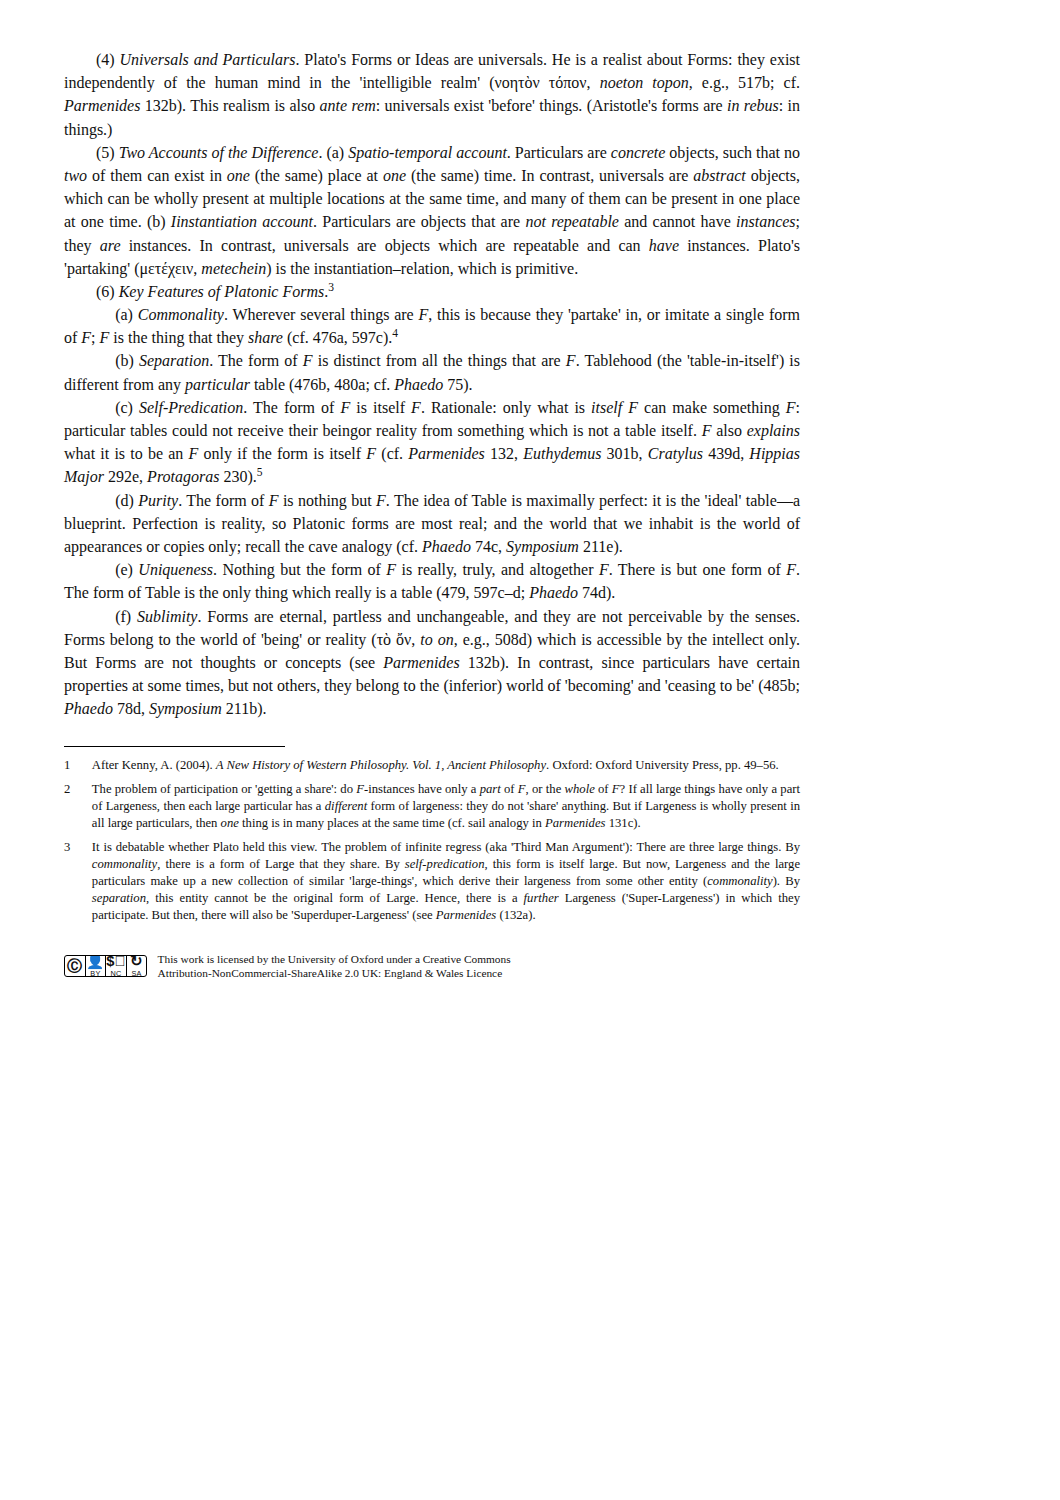(4) Universals and Particulars. Plato's Forms or Ideas are universals. He is a realist about Forms: they exist independently of the human mind in the 'intelligible realm' (νοητὸν τόπον, noeton topon, e.g., 517b; cf. Parmenides 132b). This realism is also ante rem: universals exist 'before' things. (Aristotle's forms are in rebus: in things.)
(5) Two Accounts of the Difference. (a) Spatio-temporal account. Particulars are concrete objects, such that no two of them can exist in one (the same) place at one (the same) time. In contrast, universals are abstract objects, which can be wholly present at multiple locations at the same time, and many of them can be present in one place at one time. (b) Iinstantiation account. Particulars are objects that are not repeatable and cannot have instances; they are instances. In contrast, universals are objects which are repeatable and can have instances. Plato's 'partaking' (μετέχειν, metechein) is the instantiation–relation, which is primitive.
(6) Key Features of Platonic Forms.3
(a) Commonality. Wherever several things are F, this is because they 'partake' in, or imitate a single form of F; F is the thing that they share (cf. 476a, 597c).4
(b) Separation. The form of F is distinct from all the things that are F. Tablehood (the 'table-in-itself') is different from any particular table (476b, 480a; cf. Phaedo 75).
(c) Self-Predication. The form of F is itself F. Rationale: only what is itself F can make something F: particular tables could not receive their beingor reality from something which is not a table itself. F also explains what it is to be an F only if the form is itself F (cf. Parmenides 132, Euthydemus 301b, Cratylus 439d, Hippias Major 292e, Protagoras 230).5
(d) Purity. The form of F is nothing but F. The idea of Table is maximally perfect: it is the 'ideal' table—a blueprint. Perfection is reality, so Platonic forms are most real; and the world that we inhabit is the world of appearances or copies only; recall the cave analogy (cf. Phaedo 74c, Symposium 211e).
(e) Uniqueness. Nothing but the form of F is really, truly, and altogether F. There is but one form of F. The form of Table is the only thing which really is a table (479, 597c–d; Phaedo 74d).
(f) Sublimity. Forms are eternal, partless and unchangeable, and they are not perceivable by the senses. Forms belong to the world of 'being' or reality (τὸ ὄν, to on, e.g., 508d) which is accessible by the intellect only. But Forms are not thoughts or concepts (see Parmenides 132b). In contrast, since particulars have certain properties at some times, but not others, they belong to the (inferior) world of 'becoming' and 'ceasing to be' (485b; Phaedo 78d, Symposium 211b).
After Kenny, A. (2004). A New History of Western Philosophy. Vol. 1, Ancient Philosophy. Oxford: Oxford University Press, pp. 49–56.
The problem of participation or 'getting a share': do F-instances have only a part of F, or the whole of F? If all large things have only a part of Largeness, then each large particular has a different form of largeness: they do not 'share' anything. But if Largeness is wholly present in all large particulars, then one thing is in many places at the same time (cf. sail analogy in Parmenides 131c).
It is debatable whether Plato held this view. The problem of infinite regress (aka 'Third Man Argument'): There are three large things. By commonality, there is a form of Large that they share. By self-predication, this form is itself large. But now, Largeness and the large particulars make up a new collection of similar 'large-things', which derive their largeness from some other entity (commonality). By separation, this entity cannot be the original form of Large. Hence, there is a further Largeness ('Super-Largeness') in which they participate. But then, there will also be 'Superduper-Largeness' (see Parmenides (132a).
Ⓒ
👤BY
$⃠NC
↻SA
This work is licensed by the University of Oxford under a Creative Commons Attribution-NonCommercial-ShareAlike 2.0 UK: England & Wales Licence